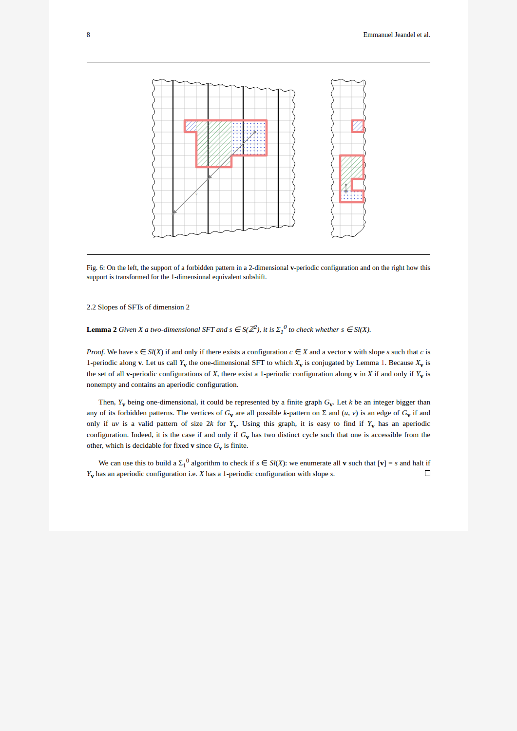8 Emmanuel Jeandel et al.
v v
Fig. 6: On the left, the support of a forbidden pattern in a 2-dimensional v-periodic configuration and on the right how this support is transformed for the 1-dimensional equivalent subshift.
2.2 Slopes of SFTs of dimension 2
Lemma 2 Given X a two-dimensional SFT and s ∈ S(ℤ2), it is Σ10 to check whether s ∈ Sl(X).
Proof. We have s ∈ Sl(X) if and only if there exists a configuration c ∈ X and a vector v with slope s such that c is 1-periodic along v. Let us call Yv the one-dimensional SFT to which Xv is conjugated by Lemma 1. Because Xv is the set of all v-periodic configurations of X, there exist a 1-periodic configuration along v in X if and only if Yv is nonempty and contains an aperiodic configuration.
Then, Yv being one-dimensional, it could be represented by a finite graph Gv. Let k be an integer bigger than any of its forbidden patterns. The vertices of Gv are all possible k-pattern on Σ and (u, v) is an edge of Gv if and only if uv is a valid pattern of size 2k for Yv. Using this graph, it is easy to find if Yv has an aperiodic configuration. Indeed, it is the case if and only if Gv has two distinct cycle such that one is accessible from the other, which is decidable for fixed v since Gv is finite.
We can use this to build a Σ10 algorithm to check if s ∈ Sl(X): we enumerate all v such that [v] = s and halt if Yv has an aperiodic configuration i.e. X has a 1-periodic configuration with slope s.